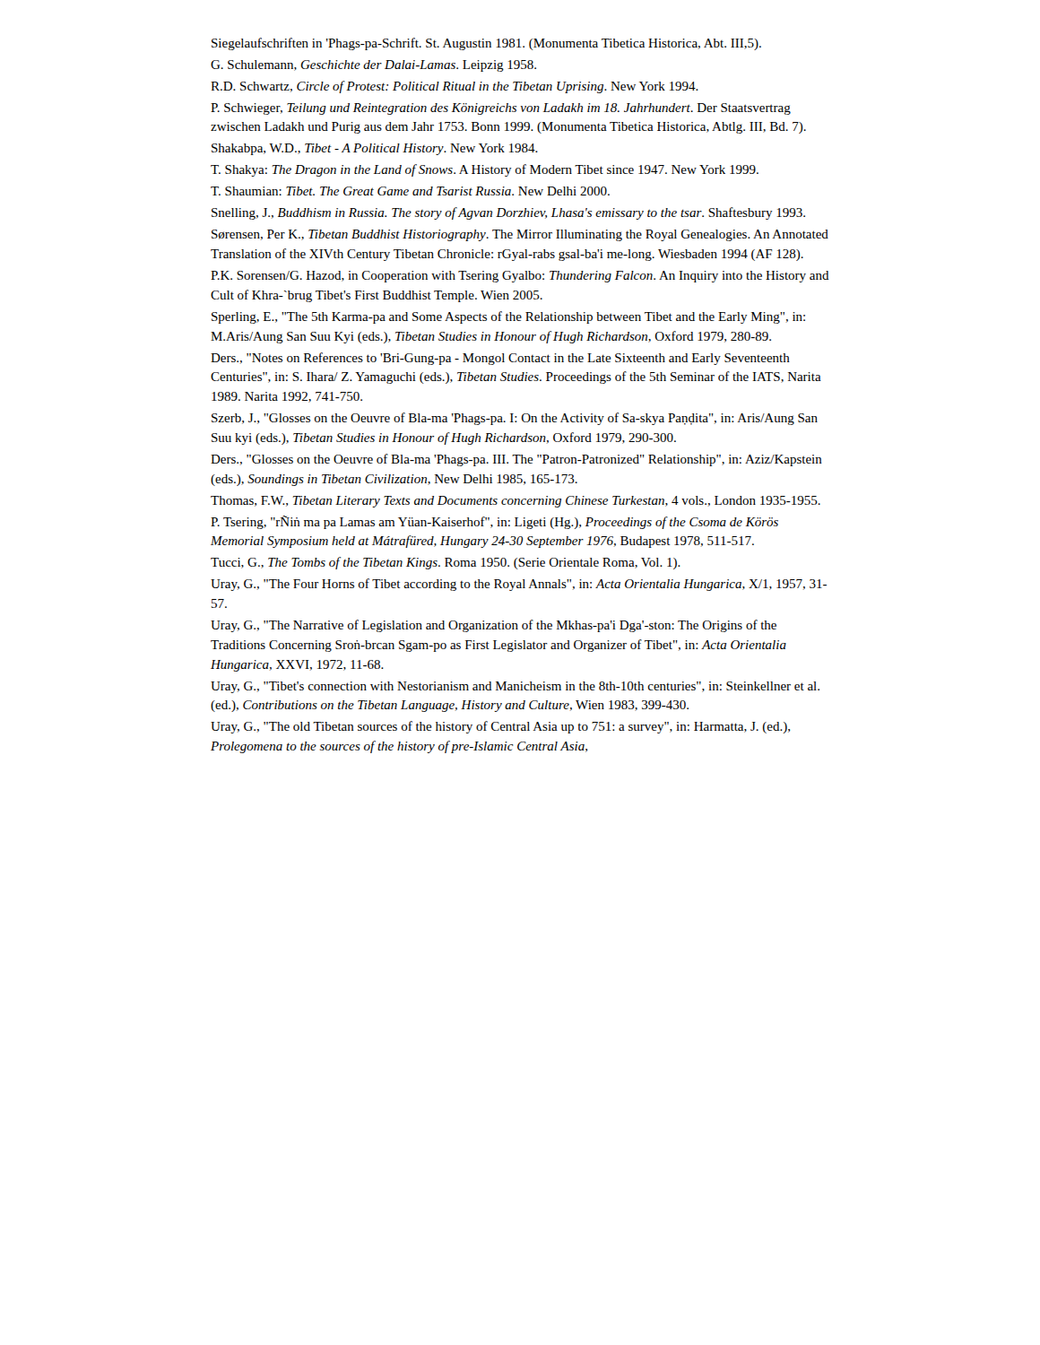Siegelaufschriften in 'Phags-pa-Schrift. St. Augustin 1981. (Monumenta Tibetica Historica, Abt. III,5).
G. Schulemann, Geschichte der Dalai-Lamas. Leipzig 1958.
R.D. Schwartz, Circle of Protest: Political Ritual in the Tibetan Uprising. New York 1994.
P. Schwieger, Teilung und Reintegration des Königreichs von Ladakh im 18. Jahrhundert. Der Staatsvertrag zwischen Ladakh und Purig aus dem Jahr 1753. Bonn 1999. (Monumenta Tibetica Historica, Abtlg. III, Bd. 7).
Shakabpa, W.D., Tibet - A Political History. New York 1984.
T. Shakya: The Dragon in the Land of Snows. A History of Modern Tibet since 1947. New York 1999.
T. Shaumian: Tibet. The Great Game and Tsarist Russia. New Delhi 2000.
Snelling, J., Buddhism in Russia. The story of Agvan Dorzhiev, Lhasa's emissary to the tsar. Shaftesbury 1993.
Sørensen, Per K., Tibetan Buddhist Historiography. The Mirror Illuminating the Royal Genealogies. An Annotated Translation of the XIVth Century Tibetan Chronicle: rGyal-rabs gsal-ba'i me-long. Wiesbaden 1994 (AF 128).
P.K. Sorensen/G. Hazod, in Cooperation with Tsering Gyalbo: Thundering Falcon. An Inquiry into the History and Cult of Khra-`brug Tibet's First Buddhist Temple. Wien 2005.
Sperling, E., "The 5th Karma-pa and Some Aspects of the Relationship between Tibet and the Early Ming", in: M.Aris/Aung San Suu Kyi (eds.), Tibetan Studies in Honour of Hugh Richardson, Oxford 1979, 280-89.
Ders., "Notes on References to 'Bri-Gung-pa - Mongol Contact in the Late Sixteenth and Early Seventeenth Centuries", in: S. Ihara/ Z. Yamaguchi (eds.), Tibetan Studies. Proceedings of the 5th Seminar of the IATS, Narita 1989. Narita 1992, 741-750.
Szerb, J., "Glosses on the Oeuvre of Bla-ma 'Phags-pa. I: On the Activity of Sa-skya Paṇḍita", in: Aris/Aung San Suu kyi (eds.), Tibetan Studies in Honour of Hugh Richardson, Oxford 1979, 290-300.
Ders., "Glosses on the Oeuvre of Bla-ma 'Phags-pa. III. The "Patron-Patronized" Relationship", in: Aziz/Kapstein (eds.), Soundings in Tibetan Civilization, New Delhi 1985, 165-173.
Thomas, F.W., Tibetan Literary Texts and Documents concerning Chinese Turkestan, 4 vols., London 1935-1955.
P. Tsering, "rÑiṅ ma pa Lamas am Yüan-Kaiserhof", in: Ligeti (Hg.), Proceedings of the Csoma de Körös Memorial Symposium held at Mátrafüred, Hungary 24-30 September 1976, Budapest 1978, 511-517.
Tucci, G., The Tombs of the Tibetan Kings. Roma 1950. (Serie Orientale Roma, Vol. 1).
Uray, G., "The Four Horns of Tibet according to the Royal Annals", in: Acta Orientalia Hungarica, X/1, 1957, 31-57.
Uray, G., "The Narrative of Legislation and Organization of the Mkhas-pa'i Dga'-ston: The Origins of the Traditions Concerning Sroṅ-brcan Sgam-po as First Legislator and Organizer of Tibet", in: Acta Orientalia Hungarica, XXVI, 1972, 11-68.
Uray, G., "Tibet's connection with Nestorianism and Manicheism in the 8th-10th centuries", in: Steinkellner et al. (ed.), Contributions on the Tibetan Language, History and Culture, Wien 1983, 399-430.
Uray, G., "The old Tibetan sources of the history of Central Asia up to 751: a survey", in: Harmatta, J. (ed.), Prolegomena to the sources of the history of pre-Islamic Central Asia,